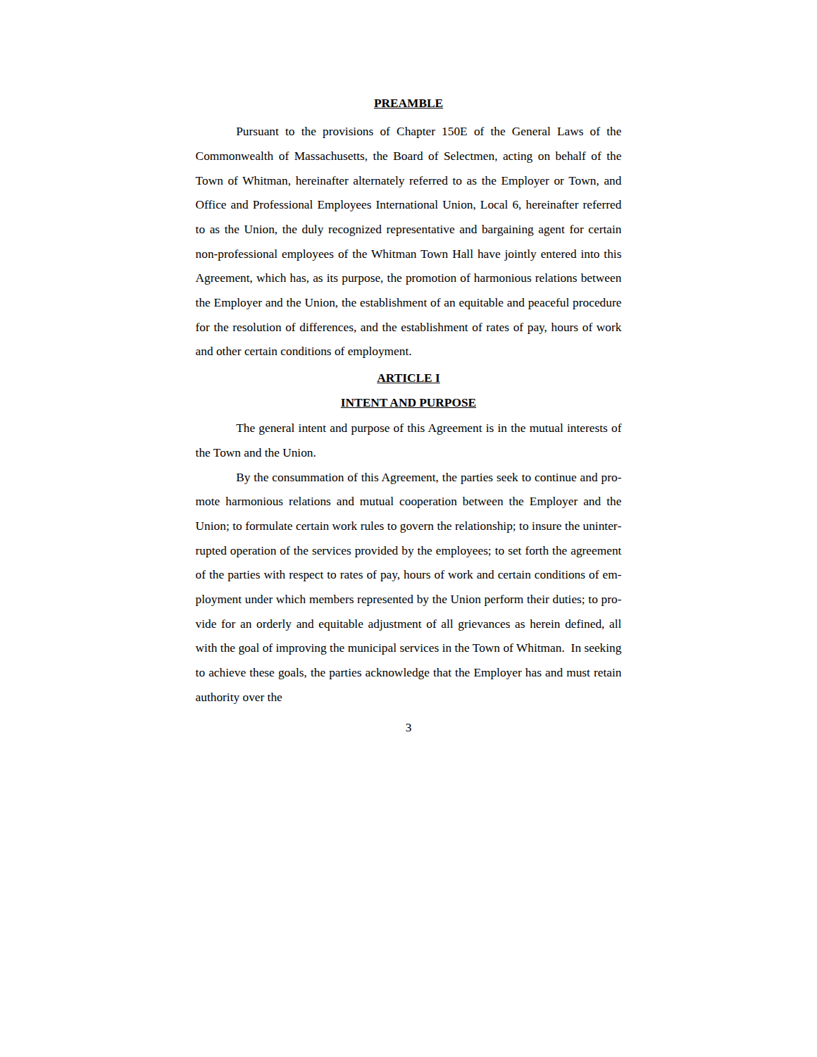PREAMBLE
Pursuant to the provisions of Chapter 150E of the General Laws of the Commonwealth of Massachusetts, the Board of Selectmen, acting on behalf of the Town of Whitman, hereinafter alternately referred to as the Employer or Town, and Office and Professional Employees International Union, Local 6, hereinafter referred to as the Union, the duly recognized representative and bargaining agent for certain non-professional employees of the Whitman Town Hall have jointly entered into this Agreement, which has, as its purpose, the promotion of harmonious relations between the Employer and the Union, the establishment of an equitable and peaceful procedure for the resolution of differences, and the establishment of rates of pay, hours of work and other certain conditions of employment.
ARTICLE I INTENT AND PURPOSE
The general intent and purpose of this Agreement is in the mutual interests of the Town and the Union.
By the consummation of this Agreement, the parties seek to continue and promote harmonious relations and mutual cooperation between the Employer and the Union; to formulate certain work rules to govern the relationship; to insure the uninterrupted operation of the services provided by the employees; to set forth the agreement of the parties with respect to rates of pay, hours of work and certain conditions of employment under which members represented by the Union perform their duties; to provide for an orderly and equitable adjustment of all grievances as herein defined, all with the goal of improving the municipal services in the Town of Whitman. In seeking to achieve these goals, the parties acknowledge that the Employer has and must retain authority over the
3